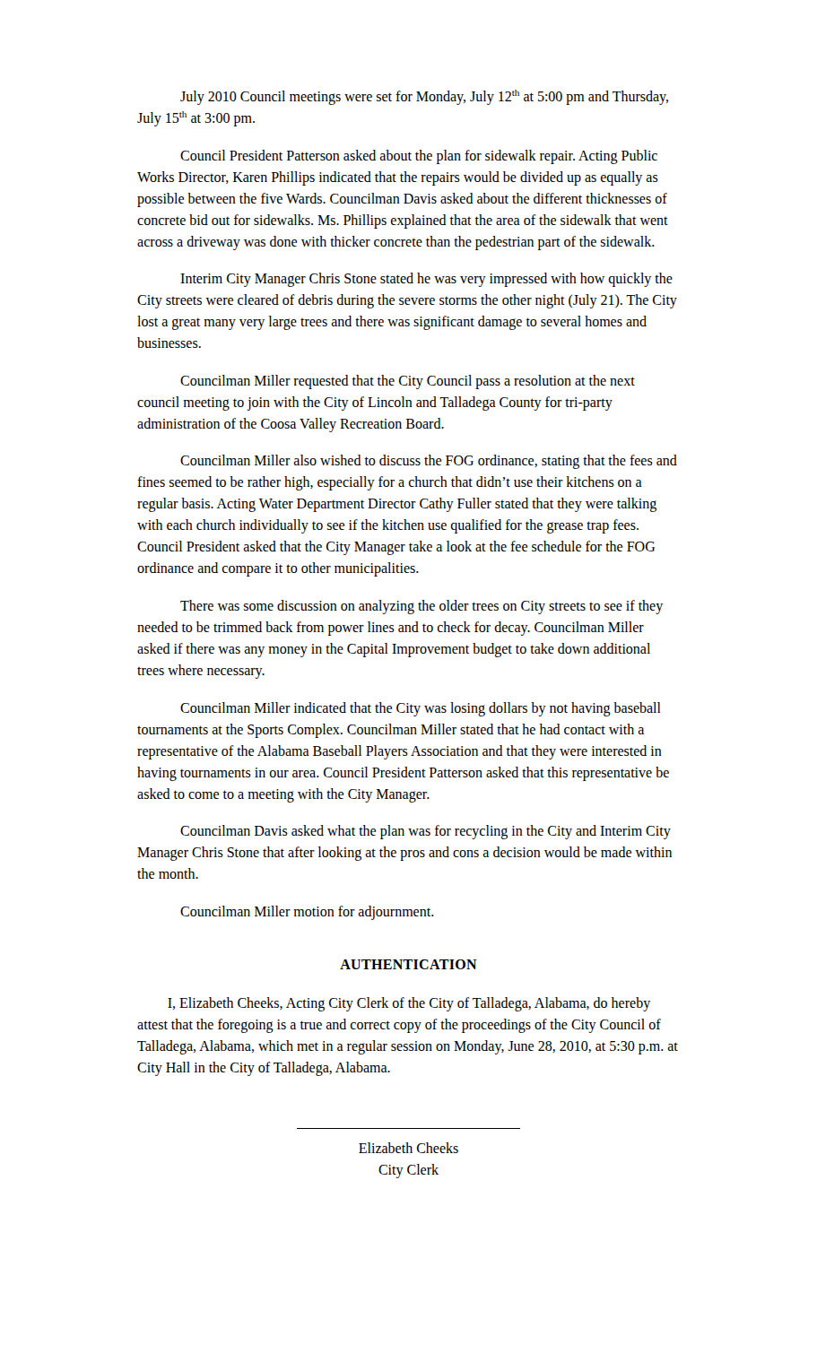July 2010 Council meetings were set for Monday, July 12th at 5:00 pm and Thursday, July 15th at 3:00 pm.
Council President Patterson asked about the plan for sidewalk repair. Acting Public Works Director, Karen Phillips indicated that the repairs would be divided up as equally as possible between the five Wards. Councilman Davis asked about the different thicknesses of concrete bid out for sidewalks. Ms. Phillips explained that the area of the sidewalk that went across a driveway was done with thicker concrete than the pedestrian part of the sidewalk.
Interim City Manager Chris Stone stated he was very impressed with how quickly the City streets were cleared of debris during the severe storms the other night (July 21). The City lost a great many very large trees and there was significant damage to several homes and businesses.
Councilman Miller requested that the City Council pass a resolution at the next council meeting to join with the City of Lincoln and Talladega County for tri-party administration of the Coosa Valley Recreation Board.
Councilman Miller also wished to discuss the FOG ordinance, stating that the fees and fines seemed to be rather high, especially for a church that didn’t use their kitchens on a regular basis. Acting Water Department Director Cathy Fuller stated that they were talking with each church individually to see if the kitchen use qualified for the grease trap fees. Council President asked that the City Manager take a look at the fee schedule for the FOG ordinance and compare it to other municipalities.
There was some discussion on analyzing the older trees on City streets to see if they needed to be trimmed back from power lines and to check for decay. Councilman Miller asked if there was any money in the Capital Improvement budget to take down additional trees where necessary.
Councilman Miller indicated that the City was losing dollars by not having baseball tournaments at the Sports Complex. Councilman Miller stated that he had contact with a representative of the Alabama Baseball Players Association and that they were interested in having tournaments in our area. Council President Patterson asked that this representative be asked to come to a meeting with the City Manager.
Councilman Davis asked what the plan was for recycling in the City and Interim City Manager Chris Stone that after looking at the pros and cons a decision would be made within the month.
Councilman Miller motion for adjournment.
AUTHENTICATION
I, Elizabeth Cheeks, Acting City Clerk of the City of Talladega, Alabama, do hereby attest that the foregoing is a true and correct copy of the proceedings of the City Council of Talladega, Alabama, which met in a regular session on Monday, June 28, 2010, at 5:30 p.m. at City Hall in the City of Talladega, Alabama.
Elizabeth Cheeks City Clerk